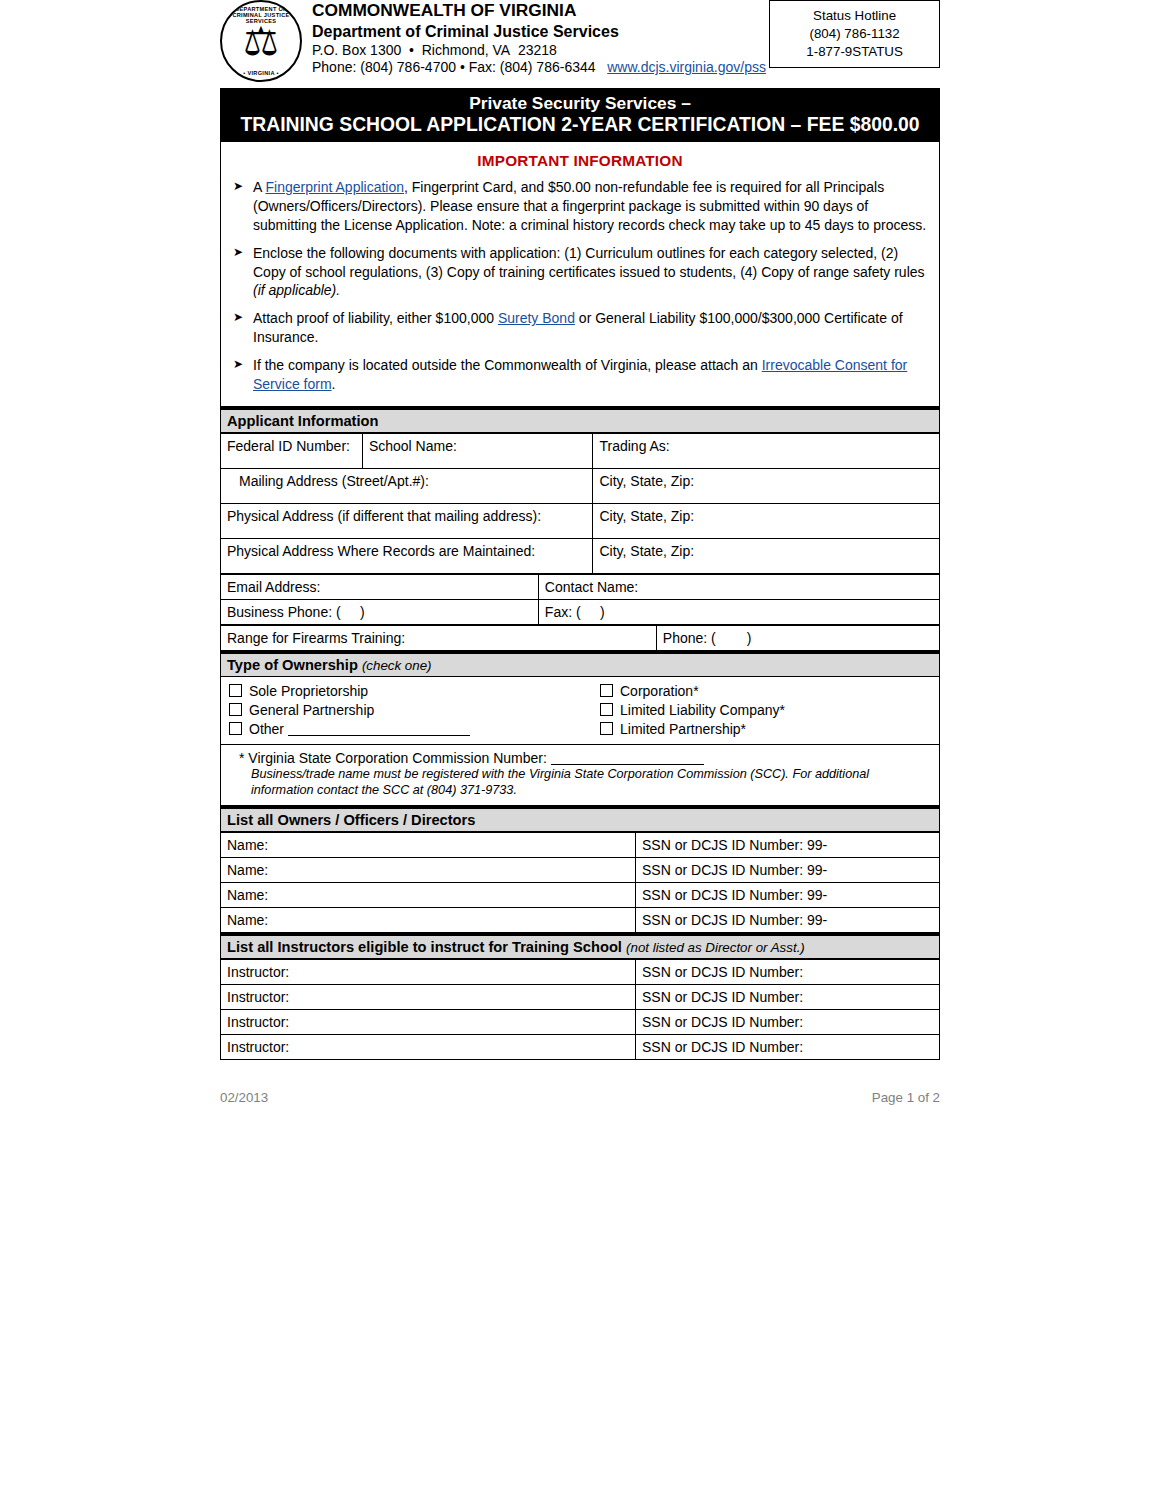DEPARTMENT OF CRIMINAL JUSTICE SERVICES
⚖
• VIRGINIA •
COMMONWEALTH OF VIRGINIA
Department of Criminal Justice Services
P.O. Box 1300 • Richmond, VA 23218
Phone: (804) 786-4700 • Fax: (804) 786-6344 www.dcjs.virginia.gov/pss
Status Hotline
(804) 786-1132
1-877-9STATUS
Private Security Services –
TRAINING SCHOOL APPLICATION 2-YEAR CERTIFICATION – FEE $800.00
IMPORTANT INFORMATION
A Fingerprint Application, Fingerprint Card, and $50.00 non-refundable fee is required for all Principals (Owners/Officers/Directors). Please ensure that a fingerprint package is submitted within 90 days of submitting the License Application. Note: a criminal history records check may take up to 45 days to process.
Enclose the following documents with application: (1) Curriculum outlines for each category selected, (2) Copy of school regulations, (3) Copy of training certificates issued to students, (4) Copy of range safety rules (if applicable).
Attach proof of liability, either $100,000 Surety Bond or General Liability $100,000/$300,000 Certificate of Insurance.
If the company is located outside the Commonwealth of Virginia, please attach an Irrevocable Consent for Service form.
Applicant Information
| Federal ID Number: | School Name: | Trading As: |
| Mailing Address (Street/Apt.#): | City, State, Zip: |
| Physical Address (if different that mailing address): | City, State, Zip: |
| Physical Address Where Records are Maintained: | City, State, Zip: |
| Email Address: | Contact Name: |
| Business Phone: ( ) | Fax: ( ) |
| Range for Firearms Training: | Phone: ( ) |
Type of Ownership (check one)
Sole Proprietorship
General Partnership
Other
Corporation*
Limited Liability Company*
Limited Partnership*
* Virginia State Corporation Commission Number:
Business/trade name must be registered with the Virginia State Corporation Commission (SCC). For additional information contact the SCC at (804) 371-9733.
List all Owners / Officers / Directors
| Name: | SSN or DCJS ID Number: 99- |
| Name: | SSN or DCJS ID Number: 99- |
| Name: | SSN or DCJS ID Number: 99- |
| Name: | SSN or DCJS ID Number: 99- |
List all Instructors eligible to instruct for Training School (not listed as Director or Asst.)
| Instructor: | SSN or DCJS ID Number: |
| Instructor: | SSN or DCJS ID Number: |
| Instructor: | SSN or DCJS ID Number: |
| Instructor: | SSN or DCJS ID Number: |
02/2013
Page 1 of 2